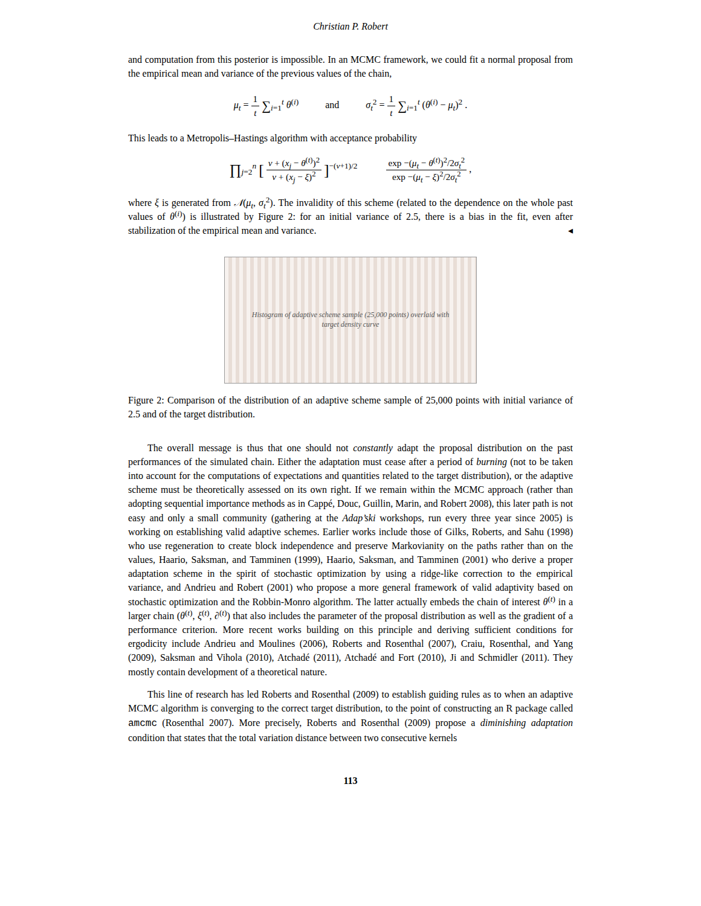Christian P. Robert
and computation from this posterior is impossible. In an MCMC framework, we could fit a normal proposal from the empirical mean and variance of the previous values of the chain,
μt = 1 t ∑i=1t θ(i) and σt2 = 1 t ∑i=1t (θ(i) − μt)2 .
This leads to a Metropolis–Hastings algorithm with acceptance probability
∏j=2n [ ν + (xj − θ(t))2 ν + (xj − ξ)2 ]−(ν+1)/2 exp −(μt − θ(t))2/2σt2 exp −(μt − ξ)2/2σt2 ,
where ξ is generated from 𝒩(μt, σt2). The invalidity of this scheme (related to the dependence on the whole past values of θ(i)) is illustrated by Figure 2: for an initial variance of 2.5, there is a bias in the fit, even after stabilization of the empirical mean and variance. ◂
Figure 2: Comparison of the distribution of an adaptive scheme sample of 25,000 points with initial variance of 2.5 and of the target distribution.
The overall message is thus that one should not constantly adapt the proposal distribution on the past performances of the simulated chain. Either the adaptation must cease after a period of burning (not to be taken into account for the computations of expectations and quantities related to the target distribution), or the adaptive scheme must be theoretically assessed on its own right. If we remain within the MCMC approach (rather than adopting sequential importance methods as in Cappé, Douc, Guillin, Marin, and Robert 2008), this later path is not easy and only a small community (gathering at the Adap’ski workshops, run every three year since 2005) is working on establishing valid adaptive schemes. Earlier works include those of Gilks, Roberts, and Sahu (1998) who use regeneration to create block independence and preserve Markovianity on the paths rather than on the values, Haario, Saksman, and Tamminen (1999), Haario, Saksman, and Tamminen (2001) who derive a proper adaptation scheme in the spirit of stochastic optimization by using a ridge-like correction to the empirical variance, and Andrieu and Robert (2001) who propose a more general framework of valid adaptivity based on stochastic optimization and the Robbin-Monro algorithm. The latter actually embeds the chain of interest θ(t) in a larger chain (θ(t), ξ(t), ∂(t)) that also includes the parameter of the proposal distribution as well as the gradient of a performance criterion. More recent works building on this principle and deriving sufficient conditions for ergodicity include Andrieu and Moulines (2006), Roberts and Rosenthal (2007), Craiu, Rosenthal, and Yang (2009), Saksman and Vihola (2010), Atchadé (2011), Atchadé and Fort (2010), Ji and Schmidler (2011). They mostly contain development of a theoretical nature.
This line of research has led Roberts and Rosenthal (2009) to establish guiding rules as to when an adaptive MCMC algorithm is converging to the correct target distribution, to the point of constructing an R package called amcmc (Rosenthal 2007). More precisely, Roberts and Rosenthal (2009) propose a diminishing adaptation condition that states that the total variation distance between two consecutive kernels
113